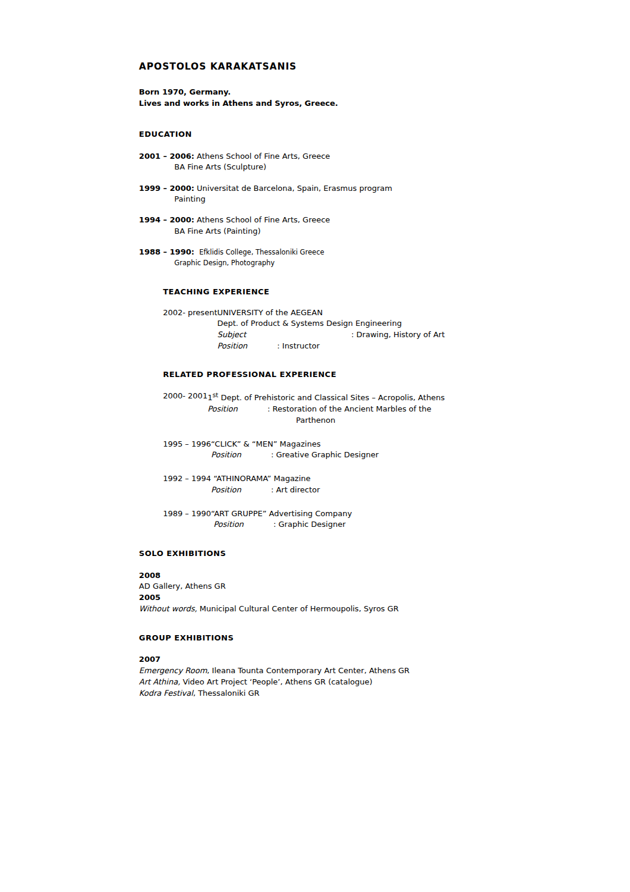APOSTOLOS KARAKATSANIS
Born 1970, Germany.
Lives and works in Athens and Syros, Greece.
EDUCATION
2001 – 2006: Athens School of Fine Arts, Greece BA Fine Arts (Sculpture)
1999 – 2000: Universitat de Barcelona, Spain, Erasmus program Painting
1994 – 2000: Athens School of Fine Arts, Greece BA Fine Arts (Painting)
1988 – 1990: Efklidis College, Thessaloniki Greece Graphic Design, Photography
TEACHING EXPERIENCE
| 2002- present | UNIVERSITY of the AEGEAN Dept. of Product & Systems Design Engineering Subject : Drawing, History of Art Position : Instructor |
RELATED PROFESSIONAL EXPERIENCE
| 2000- 2001 | 1 st Dept. of Prehistoric and Classical Sites – Acropolis, Athens Position : Restoration of the Ancient Marbles of the Parthenon |
| 1995 – 1996 | “CLICK” & “MEN” Magazines Position : Greative Graphic Designer |
| 1992 – 1994 | “ATHINORAMA” Magazine Position : Art director |
| 1989 – 1990 | “ART GRUPPE” Advertising Company Position : Graphic Designer |
SOLO EXHIBITIONS
2008
AD Gallery, Athens GR
2005
Without words, Municipal Cultural Center of Hermoupolis, Syros GR
GROUP EXHIBITIONS
2007
Emergency Room, Ileana Tounta Contemporary Art Center, Athens GR
Art Athina, Video Art Project ‘People’, Athens GR (catalogue)
Kodra Festival, Thessaloniki GR